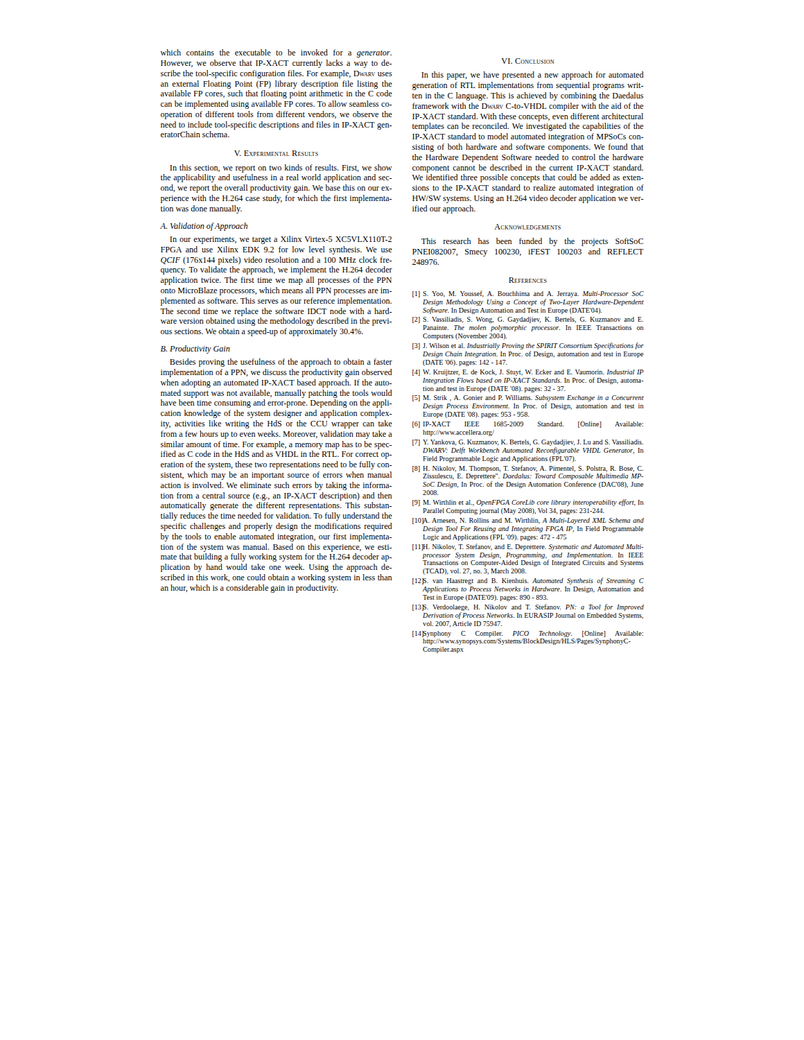which contains the executable to be invoked for a generator. However, we observe that IP-XACT currently lacks a way to describe the tool-specific configuration files. For example, Dwarv uses an external Floating Point (FP) library description file listing the available FP cores, such that floating point arithmetic in the C code can be implemented using available FP cores. To allow seamless cooperation of different tools from different vendors, we observe the need to include tool-specific descriptions and files in IP-XACT generatorChain schema.
V. Experimental Results
In this section, we report on two kinds of results. First, we show the applicability and usefulness in a real world application and second, we report the overall productivity gain. We base this on our experience with the H.264 case study, for which the first implementation was done manually.
A. Validation of Approach
In our experiments, we target a Xilinx Virtex-5 XC5VLX110T-2 FPGA and use Xilinx EDK 9.2 for low level synthesis. We use QCIF (176x144 pixels) video resolution and a 100 MHz clock frequency. To validate the approach, we implement the H.264 decoder application twice. The first time we map all processes of the PPN onto MicroBlaze processors, which means all PPN processes are implemented as software. This serves as our reference implementation. The second time we replace the software IDCT node with a hardware version obtained using the methodology described in the previous sections. We obtain a speed-up of approximately 30.4%.
B. Productivity Gain
Besides proving the usefulness of the approach to obtain a faster implementation of a PPN, we discuss the productivity gain observed when adopting an automated IP-XACT based approach. If the automated support was not available, manually patching the tools would have been time consuming and error-prone. Depending on the application knowledge of the system designer and application complexity, activities like writing the HdS or the CCU wrapper can take from a few hours up to even weeks. Moreover, validation may take a similar amount of time. For example, a memory map has to be specified as C code in the HdS and as VHDL in the RTL. For correct operation of the system, these two representations need to be fully consistent, which may be an important source of errors when manual action is involved. We eliminate such errors by taking the information from a central source (e.g., an IP-XACT description) and then automatically generate the different representations. This substantially reduces the time needed for validation. To fully understand the specific challenges and properly design the modifications required by the tools to enable automated integration, our first implementation of the system was manual. Based on this experience, we estimate that building a fully working system for the H.264 decoder application by hand would take one week. Using the approach described in this work, one could obtain a working system in less than an hour, which is a considerable gain in productivity.
VI. Conclusion
In this paper, we have presented a new approach for automated generation of RTL implementations from sequential programs written in the C language. This is achieved by combining the Daedalus framework with the Dwarv C-to-VHDL compiler with the aid of the IP-XACT standard. With these concepts, even different architectural templates can be reconciled. We investigated the capabilities of the IP-XACT standard to model automated integration of MPSoCs consisting of both hardware and software components. We found that the Hardware Dependent Software needed to control the hardware component cannot be described in the current IP-XACT standard. We identified three possible concepts that could be added as extensions to the IP-XACT standard to realize automated integration of HW/SW systems. Using an H.264 video decoder application we verified our approach.
Acknowledgements
This research has been funded by the projects SoftSoC PNEI082007, Smecy 100230, iFEST 100203 and REFLECT 248976.
References
S. Yoo, M. Youssef, A. Bouchhima and A. Jerraya. Multi-Processor SoC Design Methodology Using a Concept of Two-Layer Hardware-Dependent Software. In Design Automation and Test in Europe (DATE'04).
S. Vassiliadis, S. Wong, G. Gaydadjiev, K. Bertels, G. Kuzmanov and E. Panainte. The molen polymorphic processor. In IEEE Transactions on Computers (November 2004).
J. Wilson et al. Industrially Proving the SPIRIT Consortium Specifications for Design Chain Integration. In Proc. of Design, automation and test in Europe (DATE '06). pages: 142 - 147.
W. Kruijtzer, E. de Kock, J. Stuyt, W. Ecker and E. Vaumorin. Industrial IP Integration Flows based on IP-XACT Standards. In Proc. of Design, automation and test in Europe (DATE '08). pages: 32 - 37.
M. Strik , A. Gonier and P. Williams. Subsystem Exchange in a Concurrent Design Process Environment. In Proc. of Design, automation and test in Europe (DATE '08). pages: 953 - 958.
IP-XACT IEEE 1685-2009 Standard. [Online] Available: http://www.accellera.org/
Y. Yankova, G. Kuzmanov, K. Bertels, G. Gaydadjiev, J. Lu and S. Vassiliadis. DWARV: Delft Workbench Automated Reconfigurable VHDL Generator, In Field Programmable Logic and Applications (FPL'07).
H. Nikolov, M. Thompson, T. Stefanov, A. Pimentel, S. Polstra, R. Bose, C. Zissulescu, E. Deprettere". Daedalus: Toward Composable Multimedia MP-SoC Design, In Proc. of the Design Automation Conference (DAC'08), June 2008.
M. Wirthlin et al., OpenFPGA CoreLib core library interoperability effort, In Parallel Computing journal (May 2008), Vol 34, pages: 231-244.
A. Arnesen, N. Rollins and M. Wirthlin, A Multi-Layered XML Schema and Design Tool For Reusing and Integrating FPGA IP, In Field Programmable Logic and Applications (FPL '09). pages: 472 - 475
H. Nikolov, T. Stefanov, and E. Deprettere. Systematic and Automated Multi-processor System Design, Programming, and Implementation. In IEEE Transactions on Computer-Aided Design of Integrated Circuits and Systems (TCAD), vol. 27, no. 3, March 2008.
S. van Haastregt and B. Kienhuis. Automated Synthesis of Streaming C Applications to Process Networks in Hardware. In Design, Automation and Test in Europe (DATE'09). pages: 890 - 893.
S. Verdoolaege, H. Nikolov and T. Stefanov. PN: a Tool for Improved Derivation of Process Networks. In EURASIP Journal on Embedded Systems, vol. 2007, Article ID 75947.
Synphony C Compiler. PICO Technology. [Online] Available: http://www.synopsys.com/Systems/BlockDesign/HLS/Pages/SynphonyC-Compiler.aspx